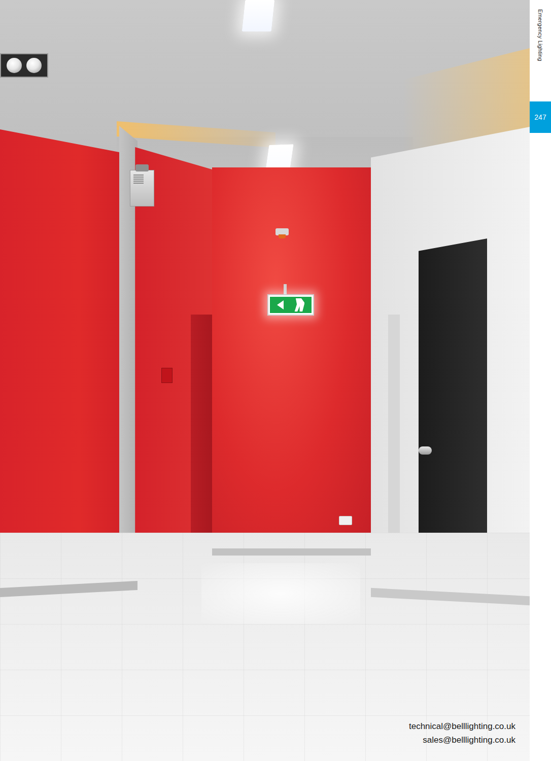Emergency Lighting
247
technical@belllighting.co.uk
sales@belllighting.co.uk